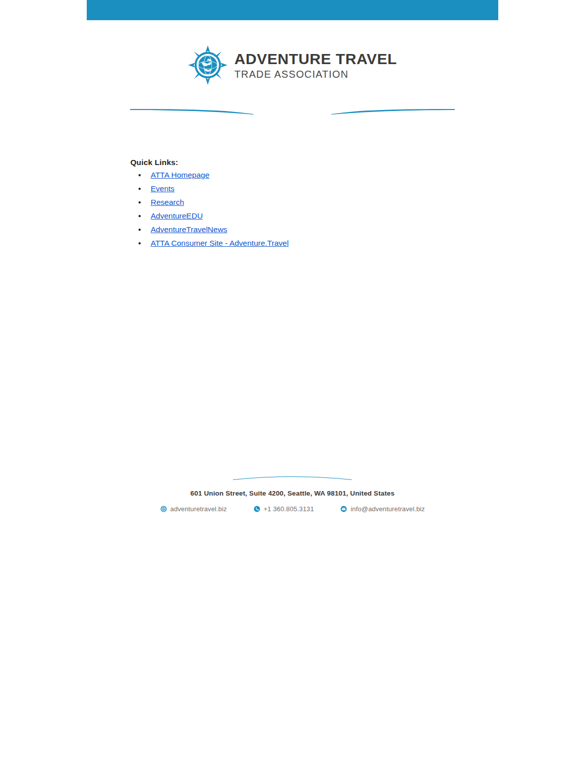ATTA compass globe logo
ADVENTURE TRAVEL
TRADE ASSOCIATION
Quick Links:
ATTA Homepage
Events
Research
AdventureEDU
AdventureTravelNews
ATTA Consumer Site - Adventure.Travel
601 Union Street, Suite 4200, Seattle, WA 98101, United States
adventuretravel.biz +1 360.805.3131 info@adventuretravel.biz